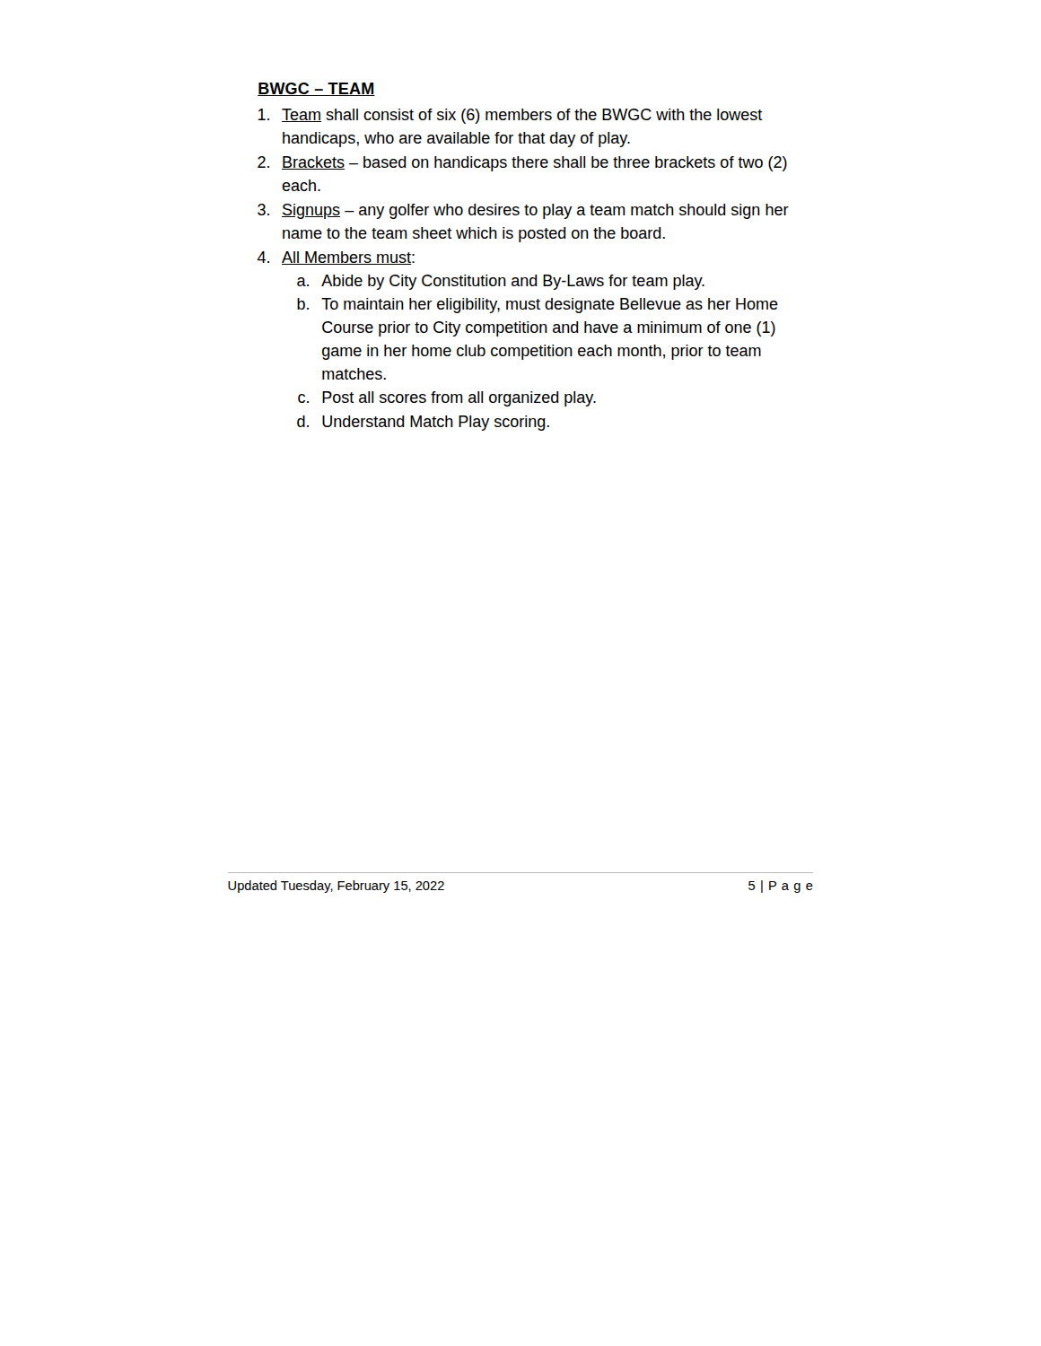BWGC – TEAM
Team shall consist of six (6) members of the BWGC with the lowest handicaps, who are available for that day of play.
Brackets – based on handicaps there shall be three brackets of two (2) each.
Signups – any golfer who desires to play a team match should sign her name to the team sheet which is posted on the board.
All Members must:
Abide by City Constitution and By-Laws for team play.
To maintain her eligibility, must designate Bellevue as her Home Course prior to City competition and have a minimum of one (1) game in her home club competition each month, prior to team matches.
Post all scores from all organized play.
Understand Match Play scoring.
Updated Tuesday, February 15, 2022
5 | P a g e